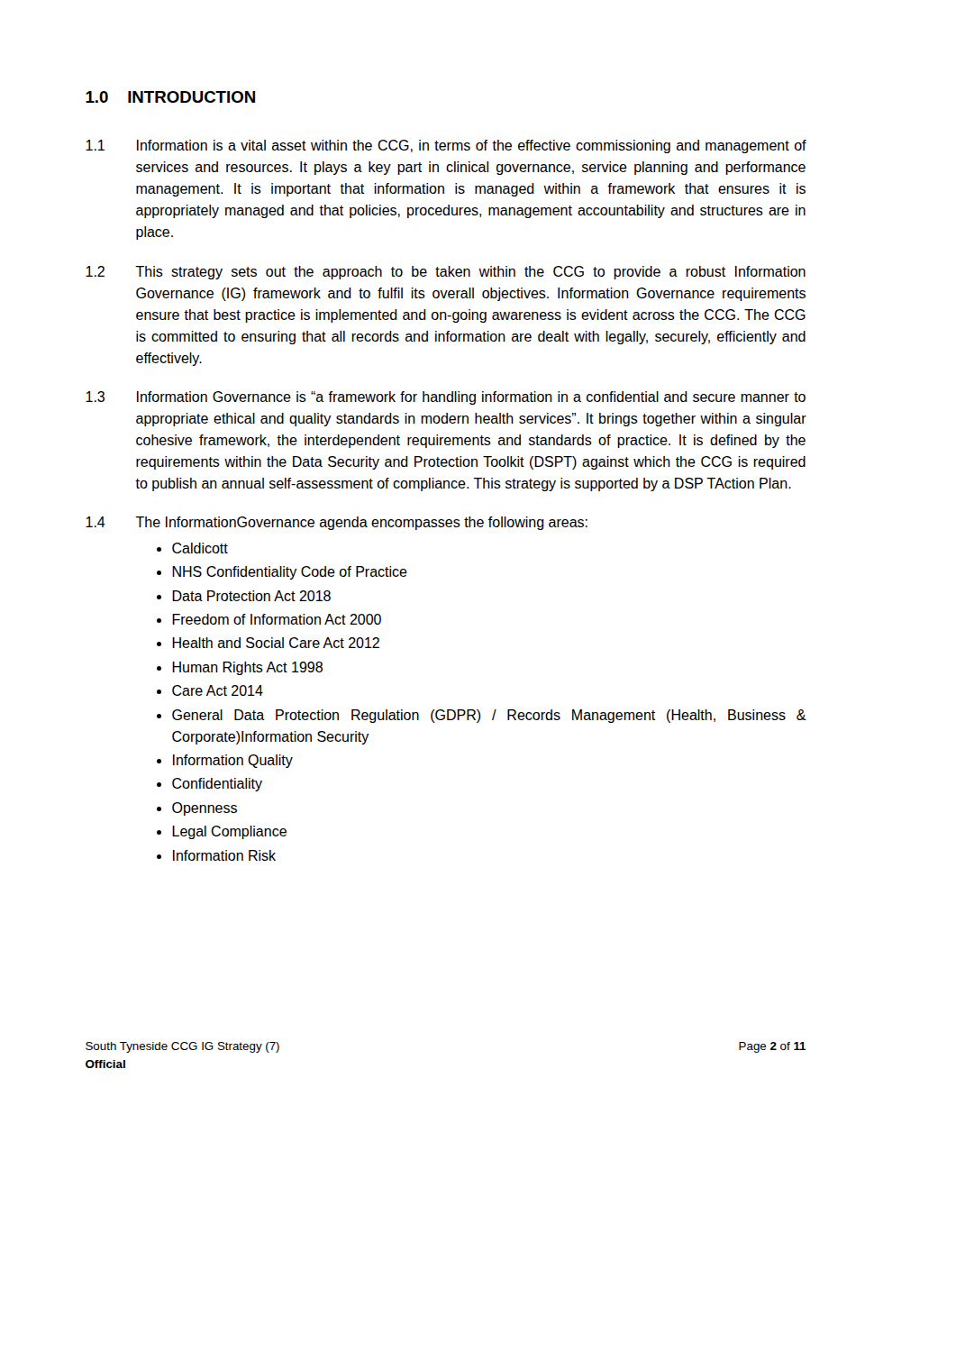1.0 INTRODUCTION
1.1
Information is a vital asset within the CCG, in terms of the effective commissioning and management of services and resources. It plays a key part in clinical governance, service planning and performance management. It is important that information is managed within a framework that ensures it is appropriately managed and that policies, procedures, management accountability and structures are in place.
1.2
This strategy sets out the approach to be taken within the CCG to provide a robust Information Governance (IG) framework and to fulfil its overall objectives. Information Governance requirements ensure that best practice is implemented and on-going awareness is evident across the CCG. The CCG is committed to ensuring that all records and information are dealt with legally, securely, efficiently and effectively.
1.3
Information Governance is “a framework for handling information in a confidential and secure manner to appropriate ethical and quality standards in modern health services”. It brings together within a singular cohesive framework, the interdependent requirements and standards of practice. It is defined by the requirements within the Data Security and Protection Toolkit (DSPT) against which the CCG is required to publish an annual self-assessment of compliance. This strategy is supported by a DSP TAction Plan.
1.4
The InformationGovernance agenda encompasses the following areas:
Caldicott
NHS Confidentiality Code of Practice
Data Protection Act 2018
Freedom of Information Act 2000
Health and Social Care Act 2012
Human Rights Act 1998
Care Act 2014
General Data Protection Regulation (GDPR) / Records Management (Health, Business & Corporate)Information Security
Information Quality
Confidentiality
Openness
Legal Compliance
Information Risk
South Tyneside CCG IG Strategy (7)
Official
Page 2 of 11